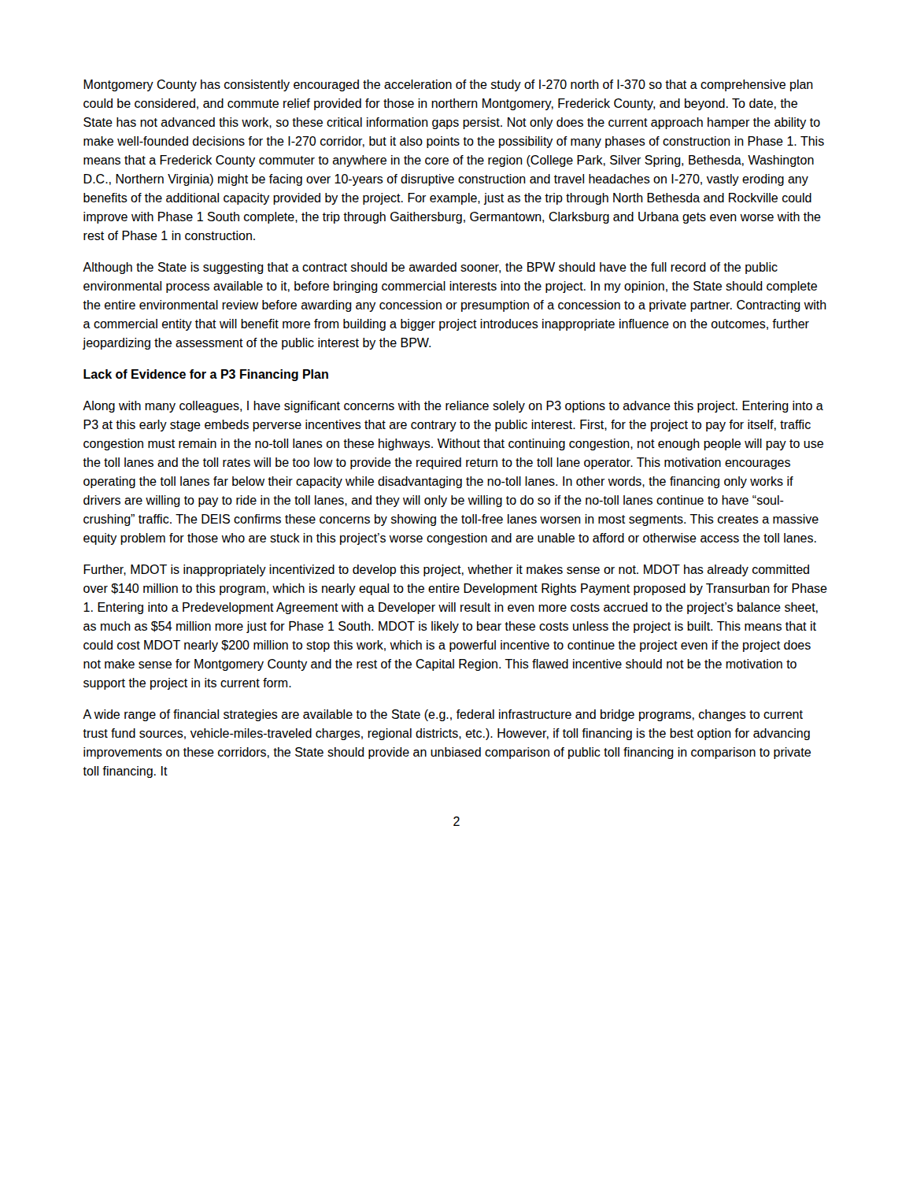Montgomery County has consistently encouraged the acceleration of the study of I-270 north of I-370 so that a comprehensive plan could be considered, and commute relief provided for those in northern Montgomery, Frederick County, and beyond. To date, the State has not advanced this work, so these critical information gaps persist. Not only does the current approach hamper the ability to make well-founded decisions for the I-270 corridor, but it also points to the possibility of many phases of construction in Phase 1. This means that a Frederick County commuter to anywhere in the core of the region (College Park, Silver Spring, Bethesda, Washington D.C., Northern Virginia) might be facing over 10-years of disruptive construction and travel headaches on I-270, vastly eroding any benefits of the additional capacity provided by the project. For example, just as the trip through North Bethesda and Rockville could improve with Phase 1 South complete, the trip through Gaithersburg, Germantown, Clarksburg and Urbana gets even worse with the rest of Phase 1 in construction.
Although the State is suggesting that a contract should be awarded sooner, the BPW should have the full record of the public environmental process available to it, before bringing commercial interests into the project. In my opinion, the State should complete the entire environmental review before awarding any concession or presumption of a concession to a private partner. Contracting with a commercial entity that will benefit more from building a bigger project introduces inappropriate influence on the outcomes, further jeopardizing the assessment of the public interest by the BPW.
Lack of Evidence for a P3 Financing Plan
Along with many colleagues, I have significant concerns with the reliance solely on P3 options to advance this project. Entering into a P3 at this early stage embeds perverse incentives that are contrary to the public interest. First, for the project to pay for itself, traffic congestion must remain in the no-toll lanes on these highways. Without that continuing congestion, not enough people will pay to use the toll lanes and the toll rates will be too low to provide the required return to the toll lane operator. This motivation encourages operating the toll lanes far below their capacity while disadvantaging the no-toll lanes. In other words, the financing only works if drivers are willing to pay to ride in the toll lanes, and they will only be willing to do so if the no-toll lanes continue to have “soul-crushing” traffic. The DEIS confirms these concerns by showing the toll-free lanes worsen in most segments. This creates a massive equity problem for those who are stuck in this project’s worse congestion and are unable to afford or otherwise access the toll lanes.
Further, MDOT is inappropriately incentivized to develop this project, whether it makes sense or not. MDOT has already committed over $140 million to this program, which is nearly equal to the entire Development Rights Payment proposed by Transurban for Phase 1. Entering into a Predevelopment Agreement with a Developer will result in even more costs accrued to the project’s balance sheet, as much as $54 million more just for Phase 1 South. MDOT is likely to bear these costs unless the project is built. This means that it could cost MDOT nearly $200 million to stop this work, which is a powerful incentive to continue the project even if the project does not make sense for Montgomery County and the rest of the Capital Region. This flawed incentive should not be the motivation to support the project in its current form.
A wide range of financial strategies are available to the State (e.g., federal infrastructure and bridge programs, changes to current trust fund sources, vehicle-miles-traveled charges, regional districts, etc.). However, if toll financing is the best option for advancing improvements on these corridors, the State should provide an unbiased comparison of public toll financing in comparison to private toll financing. It
2